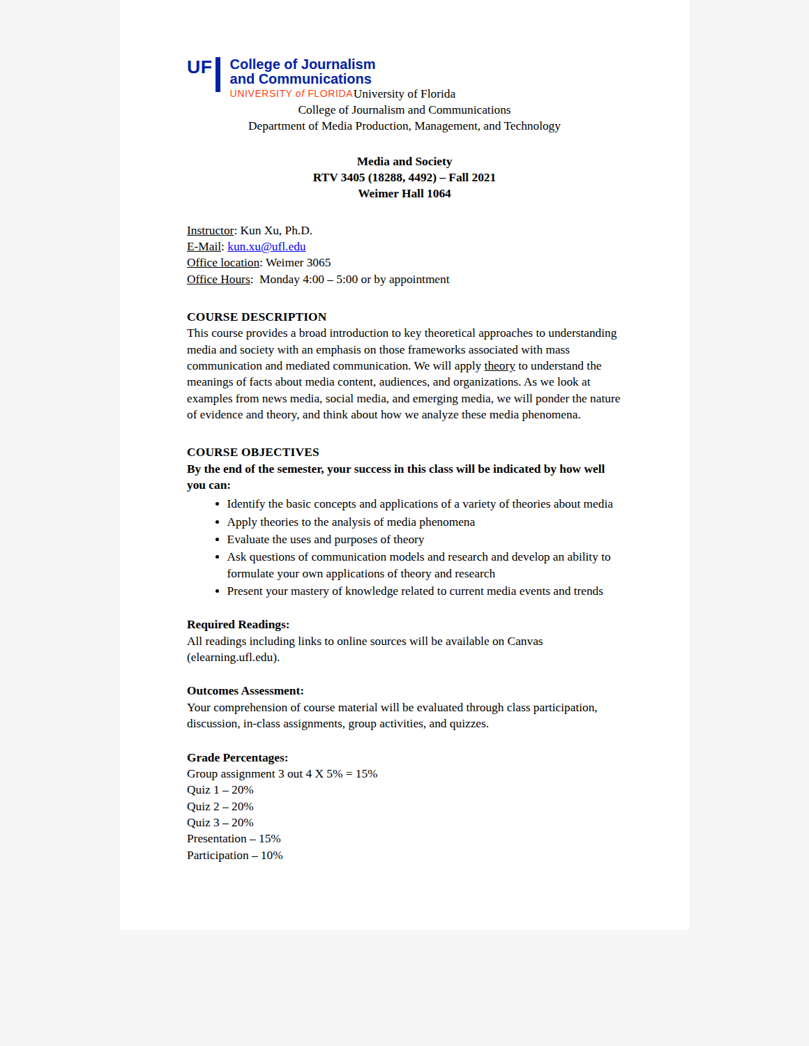UF College of Journalism
and Communications
UNIVERSITY of FLORIDA
University of Florida
College of Journalism and Communications
Department of Media Production, Management, and Technology
Media and Society
RTV 3405 (18288, 4492) – Fall 2021
Weimer Hall 1064
Instructor: Kun Xu, Ph.D.
E-Mail: kun.xu@ufl.edu
Office location: Weimer 3065
Office Hours: Monday 4:00 – 5:00 or by appointment
COURSE DESCRIPTION
This course provides a broad introduction to key theoretical approaches to understanding media and society with an emphasis on those frameworks associated with mass communication and mediated communication. We will apply theory to understand the meanings of facts about media content, audiences, and organizations. As we look at examples from news media, social media, and emerging media, we will ponder the nature of evidence and theory, and think about how we analyze these media phenomena.
COURSE OBJECTIVES
By the end of the semester, your success in this class will be indicated by how well you can:
Identify the basic concepts and applications of a variety of theories about media
Apply theories to the analysis of media phenomena
Evaluate the uses and purposes of theory
Ask questions of communication models and research and develop an ability to formulate your own applications of theory and research
Present your mastery of knowledge related to current media events and trends
Required Readings:
All readings including links to online sources will be available on Canvas (elearning.ufl.edu).
Outcomes Assessment:
Your comprehension of course material will be evaluated through class participation, discussion, in-class assignments, group activities, and quizzes.
Grade Percentages:
Group assignment 3 out 4 X 5% = 15%
Quiz 1 – 20%
Quiz 2 – 20%
Quiz 3 – 20%
Presentation – 15%
Participation – 10%